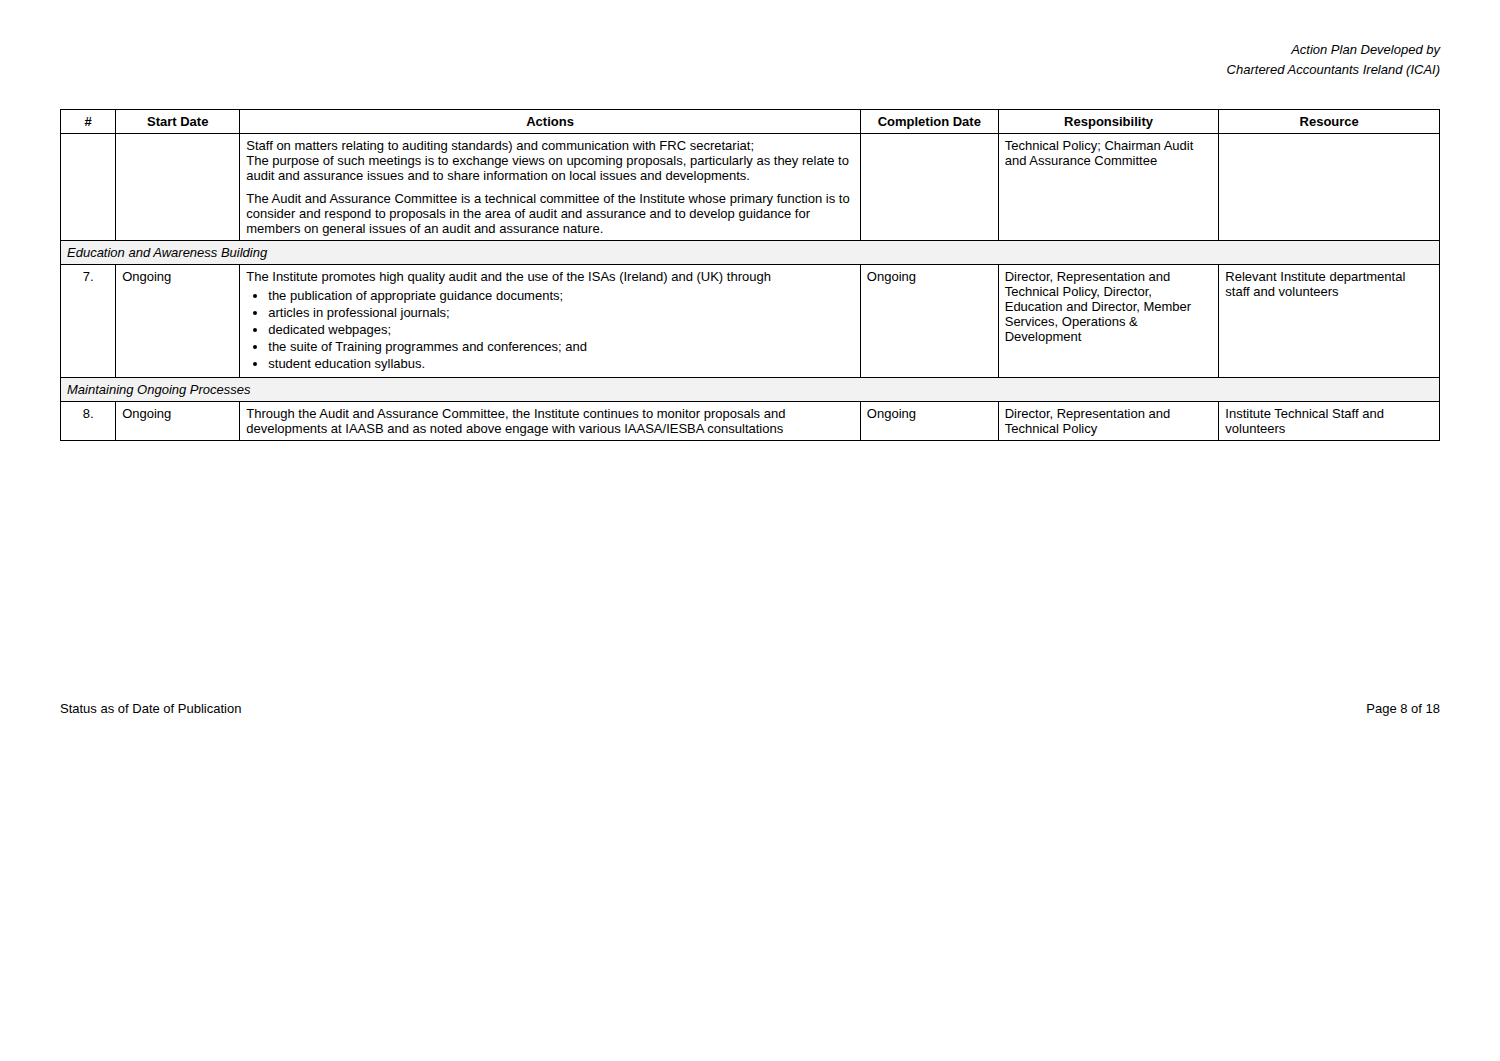Action Plan Developed by
Chartered Accountants Ireland (ICAI)
| # | Start Date | Actions | Completion Date | Responsibility | Resource |
| --- | --- | --- | --- | --- | --- |
| | | Staff on matters relating to auditing standards) and communication with FRC secretariat; The purpose of such meetings is to exchange views on upcoming proposals, particularly as they relate to audit and assurance issues and to share information on local issues and developments. The Audit and Assurance Committee is a technical committee of the Institute whose primary function is to consider and respond to proposals in the area of audit and assurance and to develop guidance for members on general issues of an audit and assurance nature. | | Technical Policy; Chairman Audit and Assurance Committee | |
| Education and Awareness Building |
| 7. | Ongoing | The Institute promotes high quality audit and the use of the ISAs (Ireland) and (UK) through the publication of appropriate guidance documents; articles in professional journals; dedicated webpages; the suite of Training programmes and conferences; and student education syllabus. | Ongoing | Director, Representation and Technical Policy, Director, Education and Director, Member Services, Operations & Development | Relevant Institute departmental staff and volunteers |
| Maintaining Ongoing Processes |
| 8. | Ongoing | Through the Audit and Assurance Committee, the Institute continues to monitor proposals and developments at IAASB and as noted above engage with various IAASA/IESBA consultations | Ongoing | Director, Representation and Technical Policy | Institute Technical Staff and volunteers |
Status as of Date of Publication Page 8 of 18